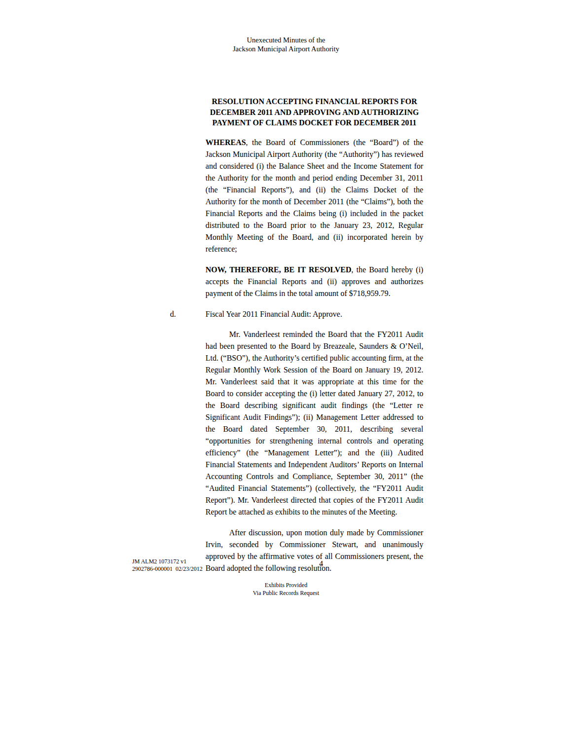Unexecuted Minutes of the
Jackson Municipal Airport Authority
RESOLUTION ACCEPTING FINANCIAL REPORTS FOR
DECEMBER 2011 AND APPROVING AND AUTHORIZING
PAYMENT OF CLAIMS DOCKET FOR DECEMBER 2011
WHEREAS, the Board of Commissioners (the “Board”) of the Jackson Municipal Airport Authority (the “Authority”) has reviewed and considered (i) the Balance Sheet and the Income Statement for the Authority for the month and period ending December 31, 2011 (the “Financial Reports”), and (ii) the Claims Docket of the Authority for the month of December 2011 (the “Claims”), both the Financial Reports and the Claims being (i) included in the packet distributed to the Board prior to the January 23, 2012, Regular Monthly Meeting of the Board, and (ii) incorporated herein by reference;
NOW, THEREFORE, BE IT RESOLVED, the Board hereby (i) accepts the Financial Reports and (ii) approves and authorizes payment of the Claims in the total amount of $718,959.79.
d. Fiscal Year 2011 Financial Audit: Approve.
Mr. Vanderleest reminded the Board that the FY2011 Audit had been presented to the Board by Breazeale, Saunders & O’Neil, Ltd. (“BSO”), the Authority’s certified public accounting firm, at the Regular Monthly Work Session of the Board on January 19, 2012. Mr. Vanderleest said that it was appropriate at this time for the Board to consider accepting the (i) letter dated January 27, 2012, to the Board describing significant audit findings (the “Letter re Significant Audit Findings”); (ii) Management Letter addressed to the Board dated September 30, 2011, describing several “opportunities for strengthening internal controls and operating efficiency” (the “Management Letter”); and the (iii) Audited Financial Statements and Independent Auditors’ Reports on Internal Accounting Controls and Compliance, September 30, 2011” (the “Audited Financial Statements”) (collectively, the “FY2011 Audit Report”). Mr. Vanderleest directed that copies of the FY2011 Audit Report be attached as exhibits to the minutes of the Meeting.
After discussion, upon motion duly made by Commissioner Irvin, seconded by Commissioner Stewart, and unanimously approved by the affirmative votes of all Commissioners present, the Board adopted the following resolution.
JM ALM2 1073172 v1
2902786-000001 02/23/2012
4
Exhibits Provided
Via Public Records Request